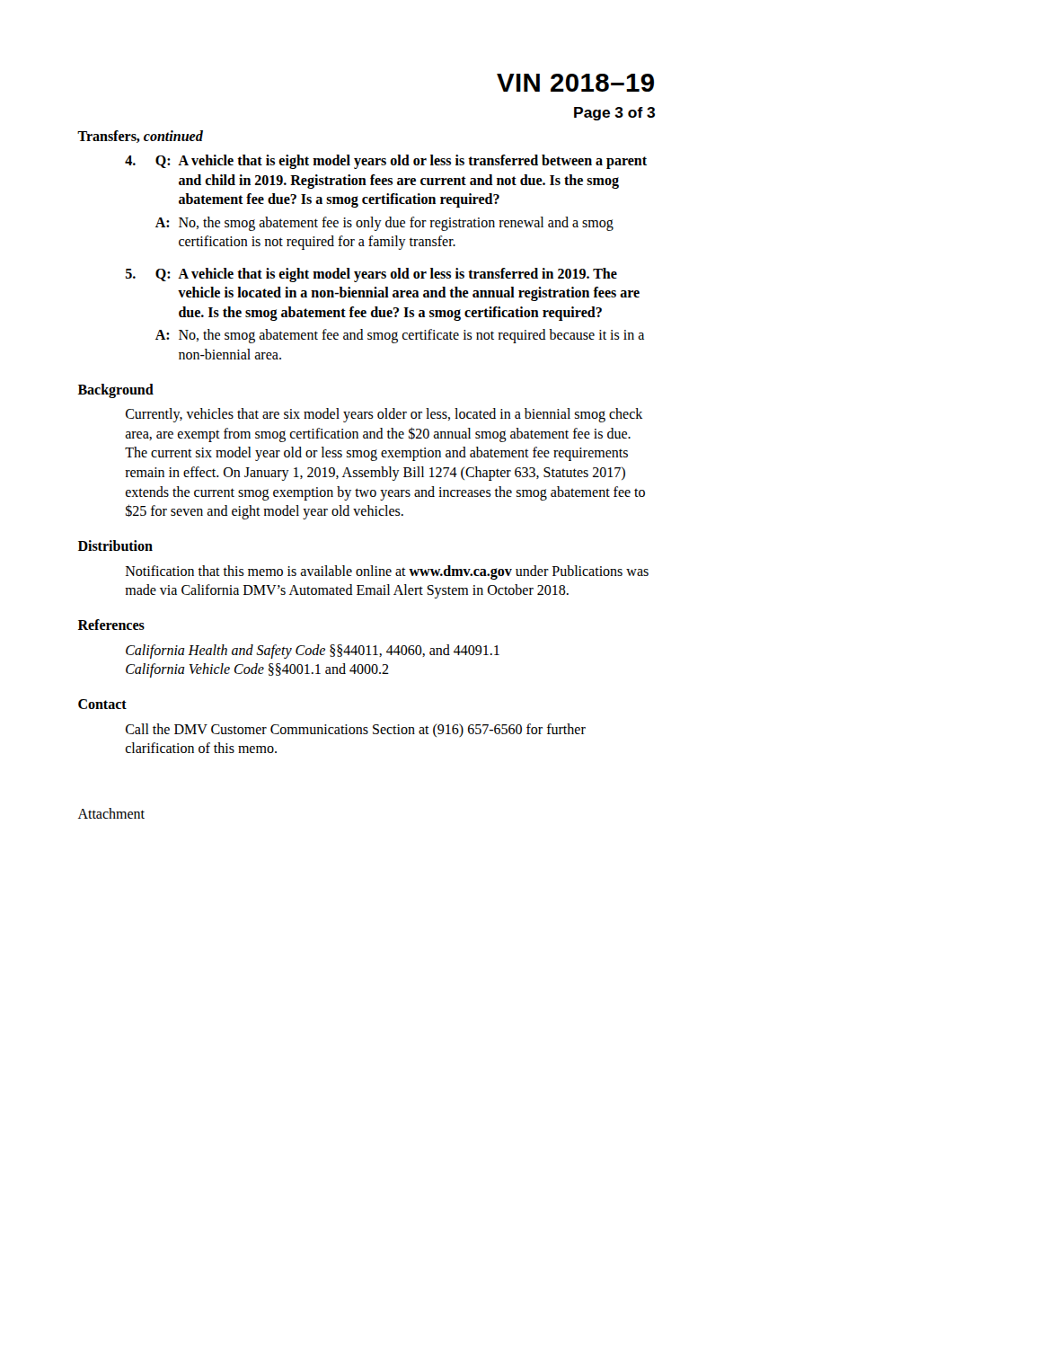VIN 2018–19
Page 3 of 3
Transfers, continued
4. Q: A vehicle that is eight model years old or less is transferred between a parent and child in 2019. Registration fees are current and not due. Is the smog abatement fee due? Is a smog certification required?
A: No, the smog abatement fee is only due for registration renewal and a smog certification is not required for a family transfer.
5. Q: A vehicle that is eight model years old or less is transferred in 2019. The vehicle is located in a non-biennial area and the annual registration fees are due. Is the smog abatement fee due? Is a smog certification required?
A: No, the smog abatement fee and smog certificate is not required because it is in a non-biennial area.
Background
Currently, vehicles that are six model years older or less, located in a biennial smog check area, are exempt from smog certification and the $20 annual smog abatement fee is due. The current six model year old or less smog exemption and abatement fee requirements remain in effect. On January 1, 2019, Assembly Bill 1274 (Chapter 633, Statutes 2017) extends the current smog exemption by two years and increases the smog abatement fee to $25 for seven and eight model year old vehicles.
Distribution
Notification that this memo is available online at www.dmv.ca.gov under Publications was made via California DMV’s Automated Email Alert System in October 2018.
References
California Health and Safety Code §§44011, 44060, and 44091.1
California Vehicle Code §§4001.1 and 4000.2
Contact
Call the DMV Customer Communications Section at (916) 657-6560 for further clarification of this memo.
Attachment